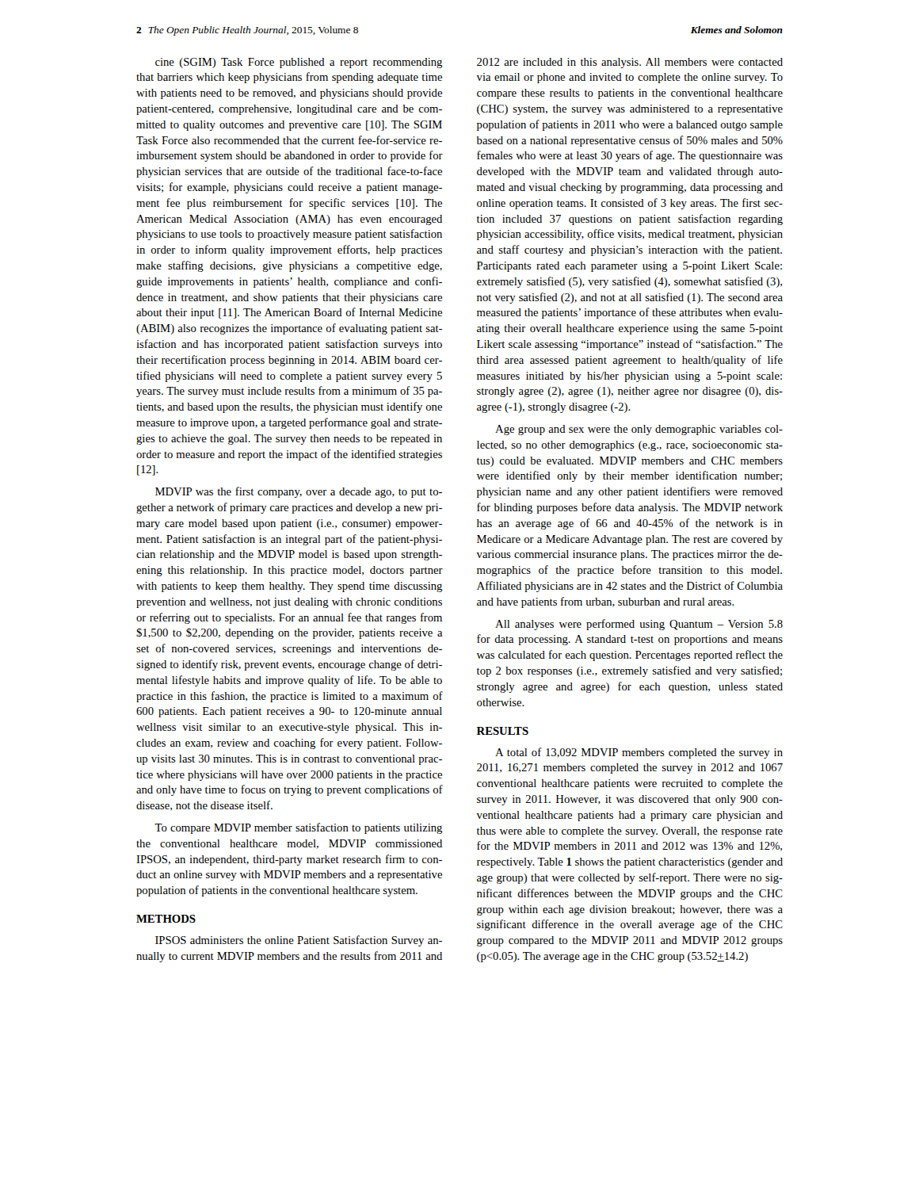2 The Open Public Health Journal, 2015, Volume 8
Klemes and Solomon
cine (SGIM) Task Force published a report recommending that barriers which keep physicians from spending adequate time with patients need to be removed, and physicians should provide patient-centered, comprehensive, longitudinal care and be committed to quality outcomes and preventive care [10]. The SGIM Task Force also recommended that the current fee-for-service reimbursement system should be abandoned in order to provide for physician services that are outside of the traditional face-to-face visits; for example, physicians could receive a patient management fee plus reimbursement for specific services [10]. The American Medical Association (AMA) has even encouraged physicians to use tools to proactively measure patient satisfaction in order to inform quality improvement efforts, help practices make staffing decisions, give physicians a competitive edge, guide improvements in patients’ health, compliance and confidence in treatment, and show patients that their physicians care about their input [11]. The American Board of Internal Medicine (ABIM) also recognizes the importance of evaluating patient satisfaction and has incorporated patient satisfaction surveys into their recertification process beginning in 2014. ABIM board certified physicians will need to complete a patient survey every 5 years. The survey must include results from a minimum of 35 patients, and based upon the results, the physician must identify one measure to improve upon, a targeted performance goal and strategies to achieve the goal. The survey then needs to be repeated in order to measure and report the impact of the identified strategies [12].
MDVIP was the first company, over a decade ago, to put together a network of primary care practices and develop a new primary care model based upon patient (i.e., consumer) empowerment. Patient satisfaction is an integral part of the patient-physician relationship and the MDVIP model is based upon strengthening this relationship. In this practice model, doctors partner with patients to keep them healthy. They spend time discussing prevention and wellness, not just dealing with chronic conditions or referring out to specialists. For an annual fee that ranges from $1,500 to $2,200, depending on the provider, patients receive a set of non-covered services, screenings and interventions designed to identify risk, prevent events, encourage change of detrimental lifestyle habits and improve quality of life. To be able to practice in this fashion, the practice is limited to a maximum of 600 patients. Each patient receives a 90- to 120-minute annual wellness visit similar to an executive-style physical. This includes an exam, review and coaching for every patient. Follow-up visits last 30 minutes. This is in contrast to conventional practice where physicians will have over 2000 patients in the practice and only have time to focus on trying to prevent complications of disease, not the disease itself.
To compare MDVIP member satisfaction to patients utilizing the conventional healthcare model, MDVIP commissioned IPSOS, an independent, third-party market research firm to conduct an online survey with MDVIP members and a representative population of patients in the conventional healthcare system.
METHODS
IPSOS administers the online Patient Satisfaction Survey annually to current MDVIP members and the results from 2011 and 2012 are included in this analysis. All members were contacted via email or phone and invited to complete the online survey. To compare these results to patients in the conventional healthcare (CHC) system, the survey was administered to a representative population of patients in 2011 who were a balanced outgo sample based on a national representative census of 50% males and 50% females who were at least 30 years of age. The questionnaire was developed with the MDVIP team and validated through automated and visual checking by programming, data processing and online operation teams. It consisted of 3 key areas. The first section included 37 questions on patient satisfaction regarding physician accessibility, office visits, medical treatment, physician and staff courtesy and physician’s interaction with the patient. Participants rated each parameter using a 5-point Likert Scale: extremely satisfied (5), very satisfied (4), somewhat satisfied (3), not very satisfied (2), and not at all satisfied (1). The second area measured the patients’ importance of these attributes when evaluating their overall healthcare experience using the same 5-point Likert scale assessing “importance” instead of “satisfaction.” The third area assessed patient agreement to health/quality of life measures initiated by his/her physician using a 5-point scale: strongly agree (2), agree (1), neither agree nor disagree (0), disagree (-1), strongly disagree (-2).
Age group and sex were the only demographic variables collected, so no other demographics (e.g., race, socioeconomic status) could be evaluated. MDVIP members and CHC members were identified only by their member identification number; physician name and any other patient identifiers were removed for blinding purposes before data analysis. The MDVIP network has an average age of 66 and 40-45% of the network is in Medicare or a Medicare Advantage plan. The rest are covered by various commercial insurance plans. The practices mirror the demographics of the practice before transition to this model. Affiliated physicians are in 42 states and the District of Columbia and have patients from urban, suburban and rural areas.
All analyses were performed using Quantum – Version 5.8 for data processing. A standard t-test on proportions and means was calculated for each question. Percentages reported reflect the top 2 box responses (i.e., extremely satisfied and very satisfied; strongly agree and agree) for each question, unless stated otherwise.
RESULTS
A total of 13,092 MDVIP members completed the survey in 2011, 16,271 members completed the survey in 2012 and 1067 conventional healthcare patients were recruited to complete the survey in 2011. However, it was discovered that only 900 conventional healthcare patients had a primary care physician and thus were able to complete the survey. Overall, the response rate for the MDVIP members in 2011 and 2012 was 13% and 12%, respectively. Table 1 shows the patient characteristics (gender and age group) that were collected by self-report. There were no significant differences between the MDVIP groups and the CHC group within each age division breakout; however, there was a significant difference in the overall average age of the CHC group compared to the MDVIP 2011 and MDVIP 2012 groups (p<0.05). The average age in the CHC group (53.52+14.2)